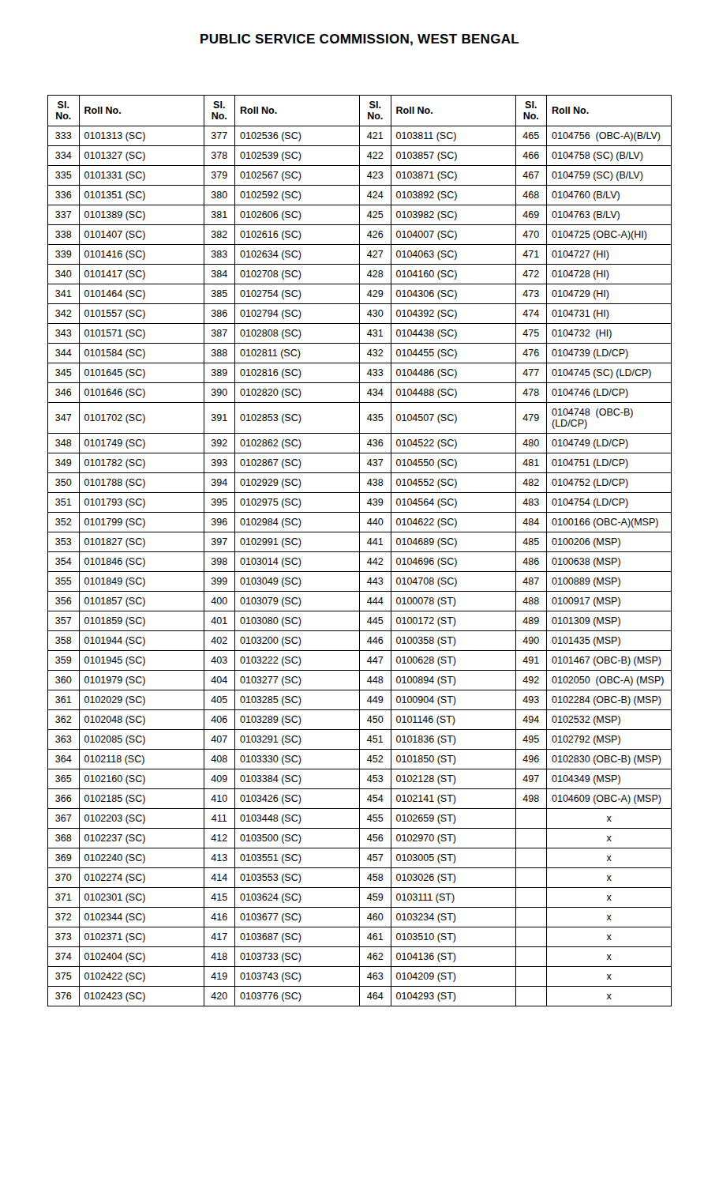PUBLIC SERVICE COMMISSION, WEST BENGAL
| Sl. No. | Roll No. | Sl. No. | Roll No. | Sl. No. | Roll No. | Sl. No. | Roll No. |
| --- | --- | --- | --- | --- | --- | --- | --- |
| 333 | 0101313 (SC) | 377 | 0102536 (SC) | 421 | 0103811 (SC) | 465 | 0104756 (OBC-A)(B/LV) |
| 334 | 0101327 (SC) | 378 | 0102539 (SC) | 422 | 0103857 (SC) | 466 | 0104758 (SC) (B/LV) |
| 335 | 0101331 (SC) | 379 | 0102567 (SC) | 423 | 0103871 (SC) | 467 | 0104759 (SC) (B/LV) |
| 336 | 0101351 (SC) | 380 | 0102592 (SC) | 424 | 0103892 (SC) | 468 | 0104760 (B/LV) |
| 337 | 0101389 (SC) | 381 | 0102606 (SC) | 425 | 0103982 (SC) | 469 | 0104763 (B/LV) |
| 338 | 0101407 (SC) | 382 | 0102616 (SC) | 426 | 0104007 (SC) | 470 | 0104725 (OBC-A)(HI) |
| 339 | 0101416 (SC) | 383 | 0102634 (SC) | 427 | 0104063 (SC) | 471 | 0104727 (HI) |
| 340 | 0101417 (SC) | 384 | 0102708 (SC) | 428 | 0104160 (SC) | 472 | 0104728 (HI) |
| 341 | 0101464 (SC) | 385 | 0102754 (SC) | 429 | 0104306 (SC) | 473 | 0104729 (HI) |
| 342 | 0101557 (SC) | 386 | 0102794 (SC) | 430 | 0104392 (SC) | 474 | 0104731 (HI) |
| 343 | 0101571 (SC) | 387 | 0102808 (SC) | 431 | 0104438 (SC) | 475 | 0104732 (HI) |
| 344 | 0101584 (SC) | 388 | 0102811 (SC) | 432 | 0104455 (SC) | 476 | 0104739 (LD/CP) |
| 345 | 0101645 (SC) | 389 | 0102816 (SC) | 433 | 0104486 (SC) | 477 | 0104745 (SC) (LD/CP) |
| 346 | 0101646 (SC) | 390 | 0102820 (SC) | 434 | 0104488 (SC) | 478 | 0104746 (LD/CP) |
| 347 | 0101702 (SC) | 391 | 0102853 (SC) | 435 | 0104507 (SC) | 479 | 0104748 (OBC-B) (LD/CP) |
| 348 | 0101749 (SC) | 392 | 0102862 (SC) | 436 | 0104522 (SC) | 480 | 0104749 (LD/CP) |
| 349 | 0101782 (SC) | 393 | 0102867 (SC) | 437 | 0104550 (SC) | 481 | 0104751 (LD/CP) |
| 350 | 0101788 (SC) | 394 | 0102929 (SC) | 438 | 0104552 (SC) | 482 | 0104752 (LD/CP) |
| 351 | 0101793 (SC) | 395 | 0102975 (SC) | 439 | 0104564 (SC) | 483 | 0104754 (LD/CP) |
| 352 | 0101799 (SC) | 396 | 0102984 (SC) | 440 | 0104622 (SC) | 484 | 0100166 (OBC-A)(MSP) |
| 353 | 0101827 (SC) | 397 | 0102991 (SC) | 441 | 0104689 (SC) | 485 | 0100206 (MSP) |
| 354 | 0101846 (SC) | 398 | 0103014 (SC) | 442 | 0104696 (SC) | 486 | 0100638 (MSP) |
| 355 | 0101849 (SC) | 399 | 0103049 (SC) | 443 | 0104708 (SC) | 487 | 0100889 (MSP) |
| 356 | 0101857 (SC) | 400 | 0103079 (SC) | 444 | 0100078 (ST) | 488 | 0100917 (MSP) |
| 357 | 0101859 (SC) | 401 | 0103080 (SC) | 445 | 0100172 (ST) | 489 | 0101309 (MSP) |
| 358 | 0101944 (SC) | 402 | 0103200 (SC) | 446 | 0100358 (ST) | 490 | 0101435 (MSP) |
| 359 | 0101945 (SC) | 403 | 0103222 (SC) | 447 | 0100628 (ST) | 491 | 0101467 (OBC-B) (MSP) |
| 360 | 0101979 (SC) | 404 | 0103277 (SC) | 448 | 0100894 (ST) | 492 | 0102050 (OBC-A) (MSP) |
| 361 | 0102029 (SC) | 405 | 0103285 (SC) | 449 | 0100904 (ST) | 493 | 0102284 (OBC-B) (MSP) |
| 362 | 0102048 (SC) | 406 | 0103289 (SC) | 450 | 0101146 (ST) | 494 | 0102532 (MSP) |
| 363 | 0102085 (SC) | 407 | 0103291 (SC) | 451 | 0101836 (ST) | 495 | 0102792 (MSP) |
| 364 | 0102118 (SC) | 408 | 0103330 (SC) | 452 | 0101850 (ST) | 496 | 0102830 (OBC-B) (MSP) |
| 365 | 0102160 (SC) | 409 | 0103384 (SC) | 453 | 0102128 (ST) | 497 | 0104349 (MSP) |
| 366 | 0102185 (SC) | 410 | 0103426 (SC) | 454 | 0102141 (ST) | 498 | 0104609 (OBC-A) (MSP) |
| 367 | 0102203 (SC) | 411 | 0103448 (SC) | 455 | 0102659 (ST) | | x |
| 368 | 0102237 (SC) | 412 | 0103500 (SC) | 456 | 0102970 (ST) | | x |
| 369 | 0102240 (SC) | 413 | 0103551 (SC) | 457 | 0103005 (ST) | | x |
| 370 | 0102274 (SC) | 414 | 0103553 (SC) | 458 | 0103026 (ST) | | x |
| 371 | 0102301 (SC) | 415 | 0103624 (SC) | 459 | 0103111 (ST) | | x |
| 372 | 0102344 (SC) | 416 | 0103677 (SC) | 460 | 0103234 (ST) | | x |
| 373 | 0102371 (SC) | 417 | 0103687 (SC) | 461 | 0103510 (ST) | | x |
| 374 | 0102404 (SC) | 418 | 0103733 (SC) | 462 | 0104136 (ST) | | x |
| 375 | 0102422 (SC) | 419 | 0103743 (SC) | 463 | 0104209 (ST) | | x |
| 376 | 0102423 (SC) | 420 | 0103776 (SC) | 464 | 0104293 (ST) | | x |